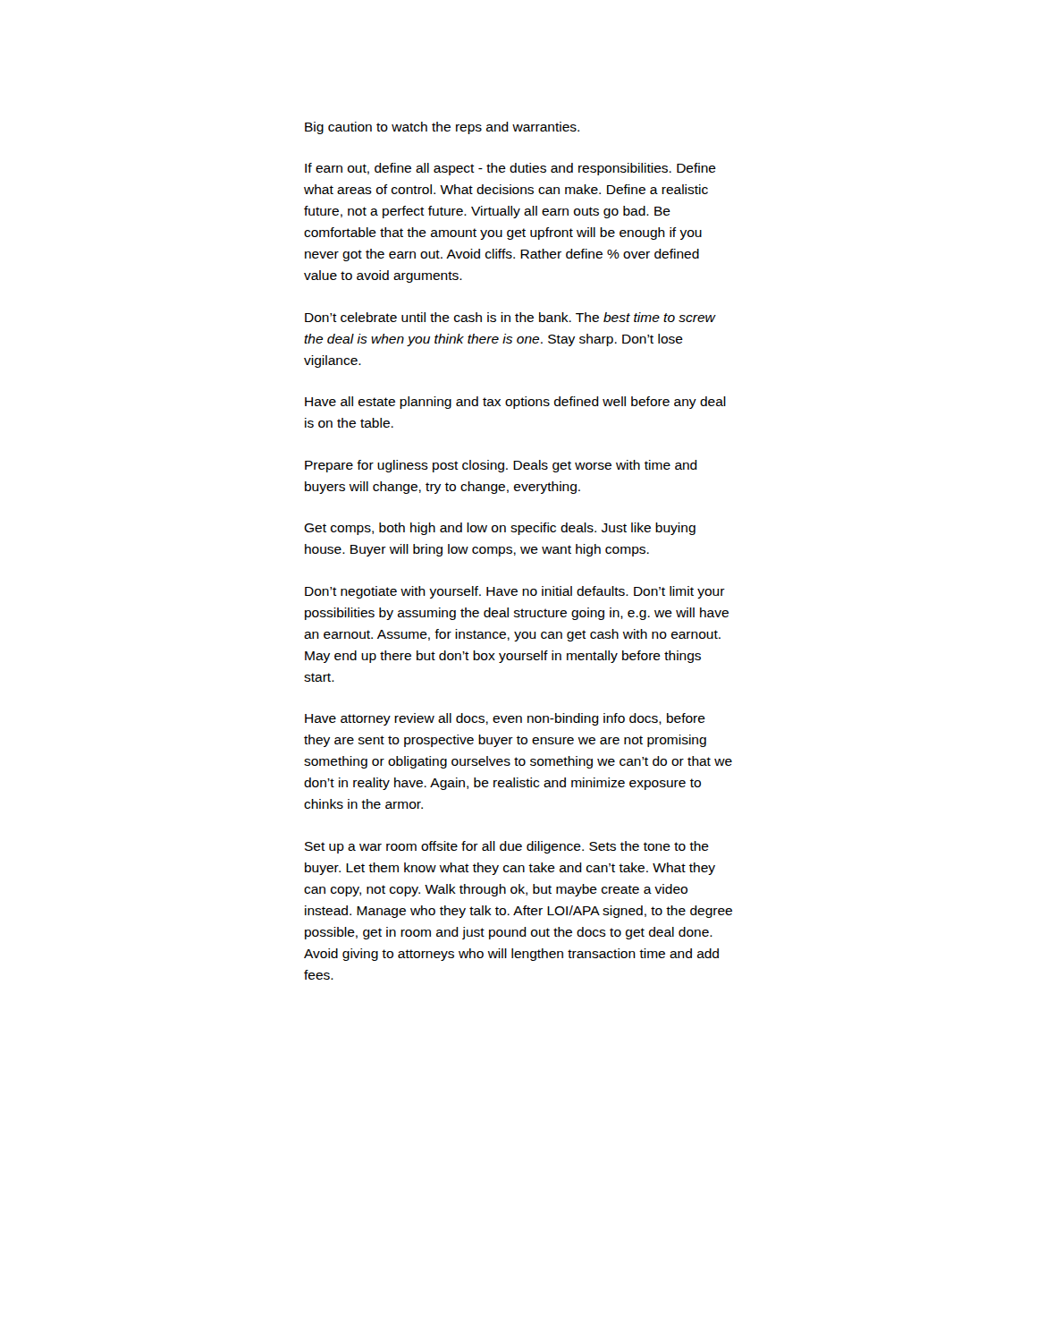Big caution to watch the reps and warranties.
If earn out, define all aspect - the duties and responsibilities. Define what areas of control. What decisions can make. Define a realistic future, not a perfect future. Virtually all earn outs go bad. Be comfortable that the amount you get upfront will be enough if you never got the earn out. Avoid cliffs. Rather define % over defined value to avoid arguments.
Don’t celebrate until the cash is in the bank. The best time to screw the deal is when you think there is one. Stay sharp. Don’t lose vigilance.
Have all estate planning and tax options defined well before any deal is on the table.
Prepare for ugliness post closing. Deals get worse with time and buyers will change, try to change, everything.
Get comps, both high and low on specific deals. Just like buying house. Buyer will bring low comps, we want high comps.
Don’t negotiate with yourself. Have no initial defaults. Don’t limit your possibilities by assuming the deal structure going in, e.g. we will have an earnout. Assume, for instance, you can get cash with no earnout. May end up there but don’t box yourself in mentally before things start.
Have attorney review all docs, even non-binding info docs, before they are sent to prospective buyer to ensure we are not promising something or obligating ourselves to something we can’t do or that we don’t in reality have. Again, be realistic and minimize exposure to chinks in the armor.
Set up a war room offsite for all due diligence. Sets the tone to the buyer. Let them know what they can take and can’t take. What they can copy, not copy. Walk through ok, but maybe create a video instead. Manage who they talk to. After LOI/APA signed, to the degree possible, get in room and just pound out the docs to get deal done. Avoid giving to attorneys who will lengthen transaction time and add fees.